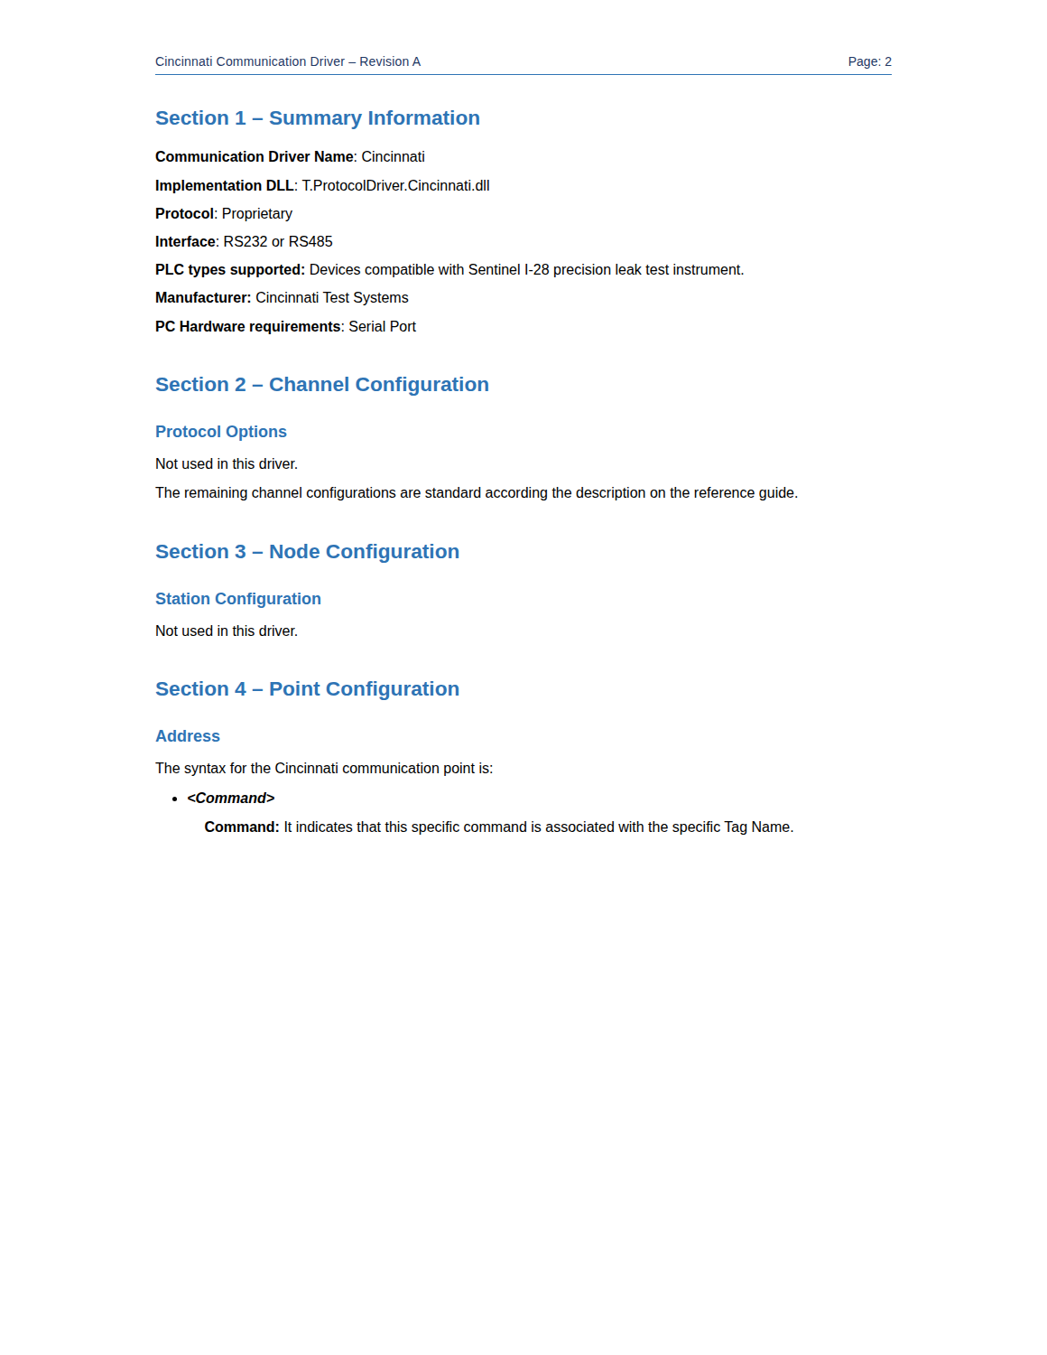Cincinnati Communication Driver – Revision A Page: 2
Section 1 – Summary Information
Communication Driver Name: Cincinnati
Implementation DLL: T.ProtocolDriver.Cincinnati.dll
Protocol: Proprietary
Interface: RS232 or RS485
PLC types supported: Devices compatible with Sentinel I-28 precision leak test instrument.
Manufacturer: Cincinnati Test Systems
PC Hardware requirements: Serial Port
Section 2 – Channel Configuration
Protocol Options
Not used in this driver.
The remaining channel configurations are standard according the description on the reference guide.
Section 3 – Node Configuration
Station Configuration
Not used in this driver.
Section 4 – Point Configuration
Address
The syntax for the Cincinnati communication point is:
<Command>
Command: It indicates that this specific command is associated with the specific Tag Name.